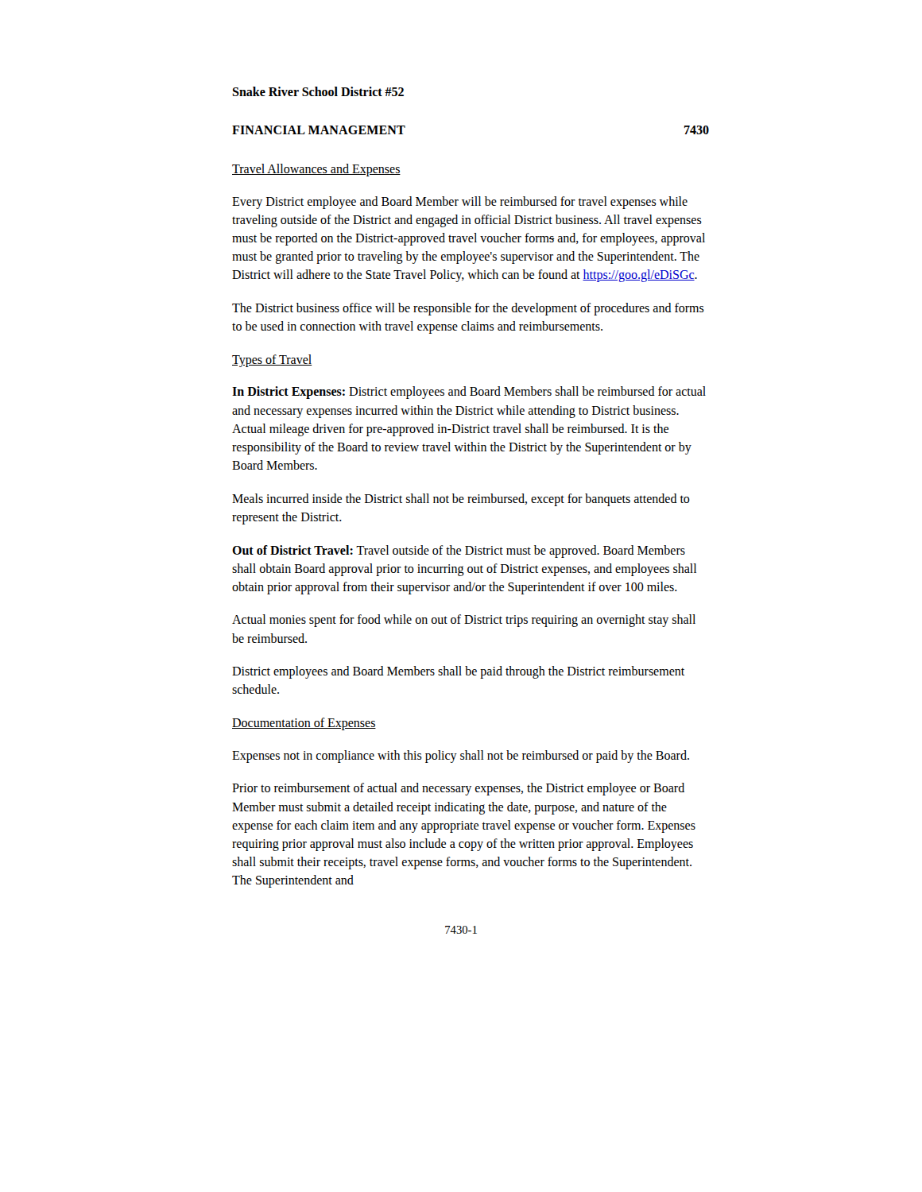Snake River School District #52
FINANCIAL MANAGEMENT 7430
Travel Allowances and Expenses
Every District employee and Board Member will be reimbursed for travel expenses while traveling outside of the District and engaged in official District business. All travel expenses must be reported on the District-approved travel voucher forms and, for employees, approval must be granted prior to traveling by the employee's supervisor and the Superintendent. The District will adhere to the State Travel Policy, which can be found at https://goo.gl/eDiSGc.
The District business office will be responsible for the development of procedures and forms to be used in connection with travel expense claims and reimbursements.
Types of Travel
In District Expenses: District employees and Board Members shall be reimbursed for actual and necessary expenses incurred within the District while attending to District business. Actual mileage driven for pre-approved in-District travel shall be reimbursed. It is the responsibility of the Board to review travel within the District by the Superintendent or by Board Members.
Meals incurred inside the District shall not be reimbursed, except for banquets attended to represent the District.
Out of District Travel: Travel outside of the District must be approved. Board Members shall obtain Board approval prior to incurring out of District expenses, and employees shall obtain prior approval from their supervisor and/or the Superintendent if over 100 miles.
Actual monies spent for food while on out of District trips requiring an overnight stay shall be reimbursed.
District employees and Board Members shall be paid through the District reimbursement schedule.
Documentation of Expenses
Expenses not in compliance with this policy shall not be reimbursed or paid by the Board.
Prior to reimbursement of actual and necessary expenses, the District employee or Board Member must submit a detailed receipt indicating the date, purpose, and nature of the expense for each claim item and any appropriate travel expense or voucher form. Expenses requiring prior approval must also include a copy of the written prior approval. Employees shall submit their receipts, travel expense forms, and voucher forms to the Superintendent. The Superintendent and
7430-1